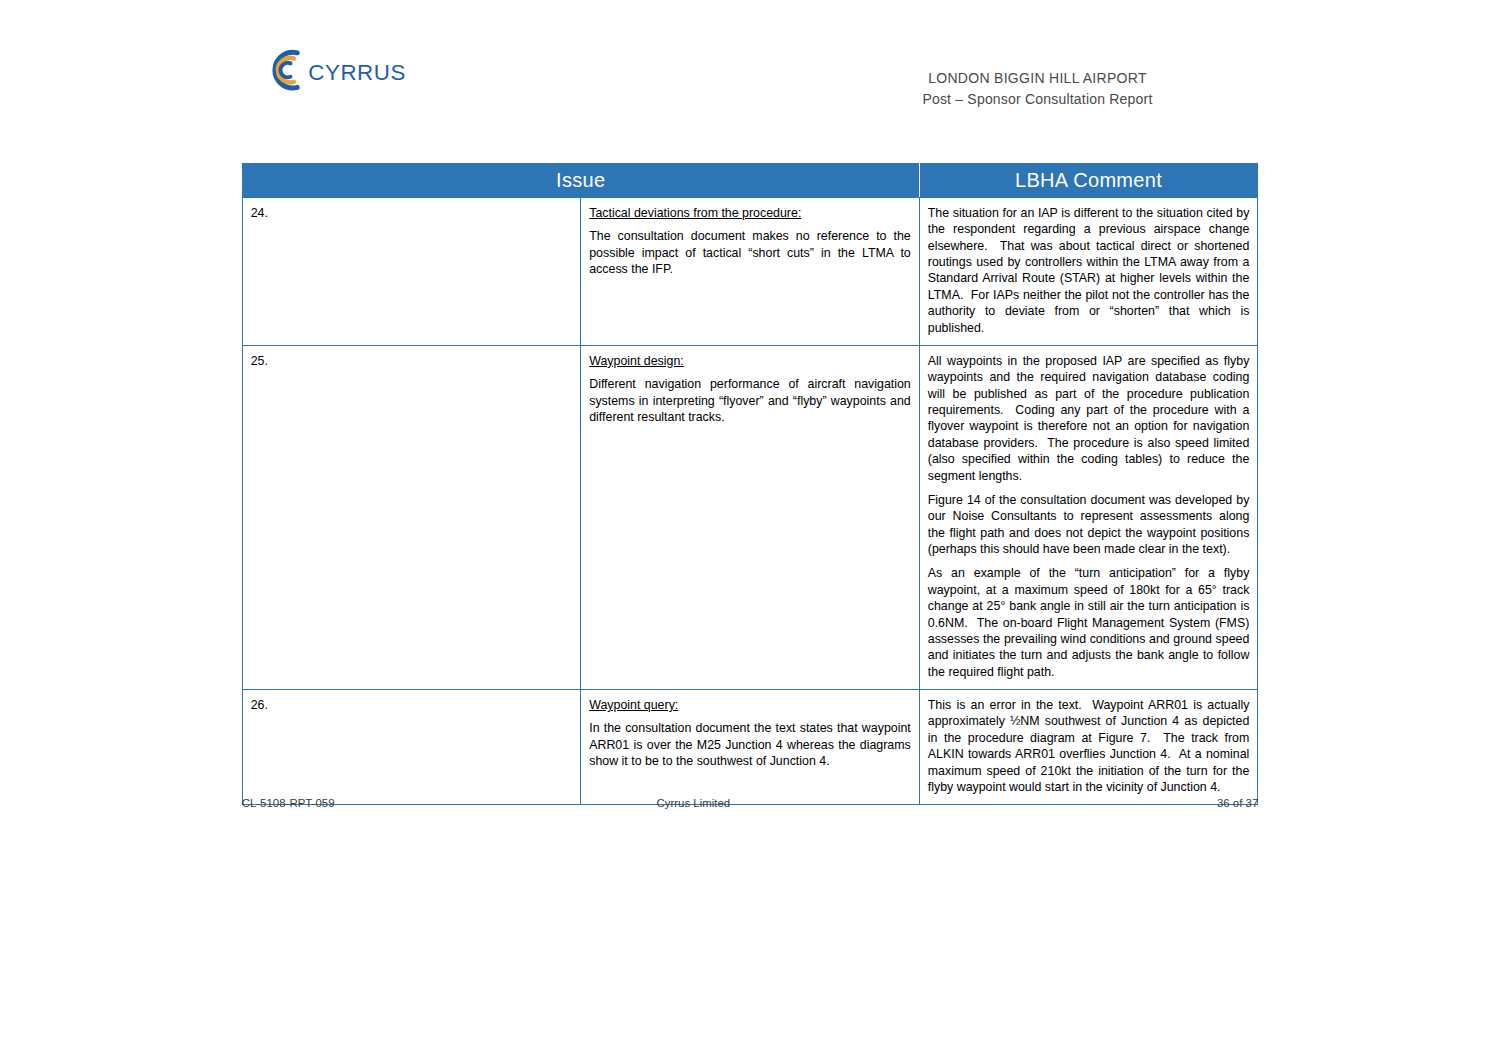CYRRUS
LONDON BIGGIN HILL AIRPORT
Post – Sponsor Consultation Report
| Issue | LBHA Comment |
| --- | --- |
| 24. | Tactical deviations from the procedure: The consultation document makes no reference to the possible impact of tactical “short cuts” in the LTMA to access the IFP. | The situation for an IAP is different to the situation cited by the respondent regarding a previous airspace change elsewhere. That was about tactical direct or shortened routings used by controllers within the LTMA away from a Standard Arrival Route (STAR) at higher levels within the LTMA. For IAPs neither the pilot not the controller has the authority to deviate from or “shorten” that which is published. |
| 25. | Waypoint design: Different navigation performance of aircraft navigation systems in interpreting “flyover” and “flyby” waypoints and different resultant tracks. | All waypoints in the proposed IAP are specified as flyby waypoints and the required navigation database coding will be published as part of the procedure publication requirements. Coding any part of the procedure with a flyover waypoint is therefore not an option for navigation database providers. The procedure is also speed limited (also specified within the coding tables) to reduce the segment lengths. Figure 14 of the consultation document was developed by our Noise Consultants to represent assessments along the flight path and does not depict the waypoint positions (perhaps this should have been made clear in the text). As an example of the “turn anticipation” for a flyby waypoint, at a maximum speed of 180kt for a 65° track change at 25° bank angle in still air the turn anticipation is 0.6NM. The on-board Flight Management System (FMS) assesses the prevailing wind conditions and ground speed and initiates the turn and adjusts the bank angle to follow the required flight path. |
| 26. | Waypoint query: In the consultation document the text states that waypoint ARR01 is over the M25 Junction 4 whereas the diagrams show it to be to the southwest of Junction 4. | This is an error in the text. Waypoint ARR01 is actually approximately ½NM southwest of Junction 4 as depicted in the procedure diagram at Figure 7. The track from ALKIN towards ARR01 overflies Junction 4. At a nominal maximum speed of 210kt the initiation of the turn for the flyby waypoint would start in the vicinity of Junction 4. |
CL-5108-RPT-059
Cyrrus Limited
36 of 37